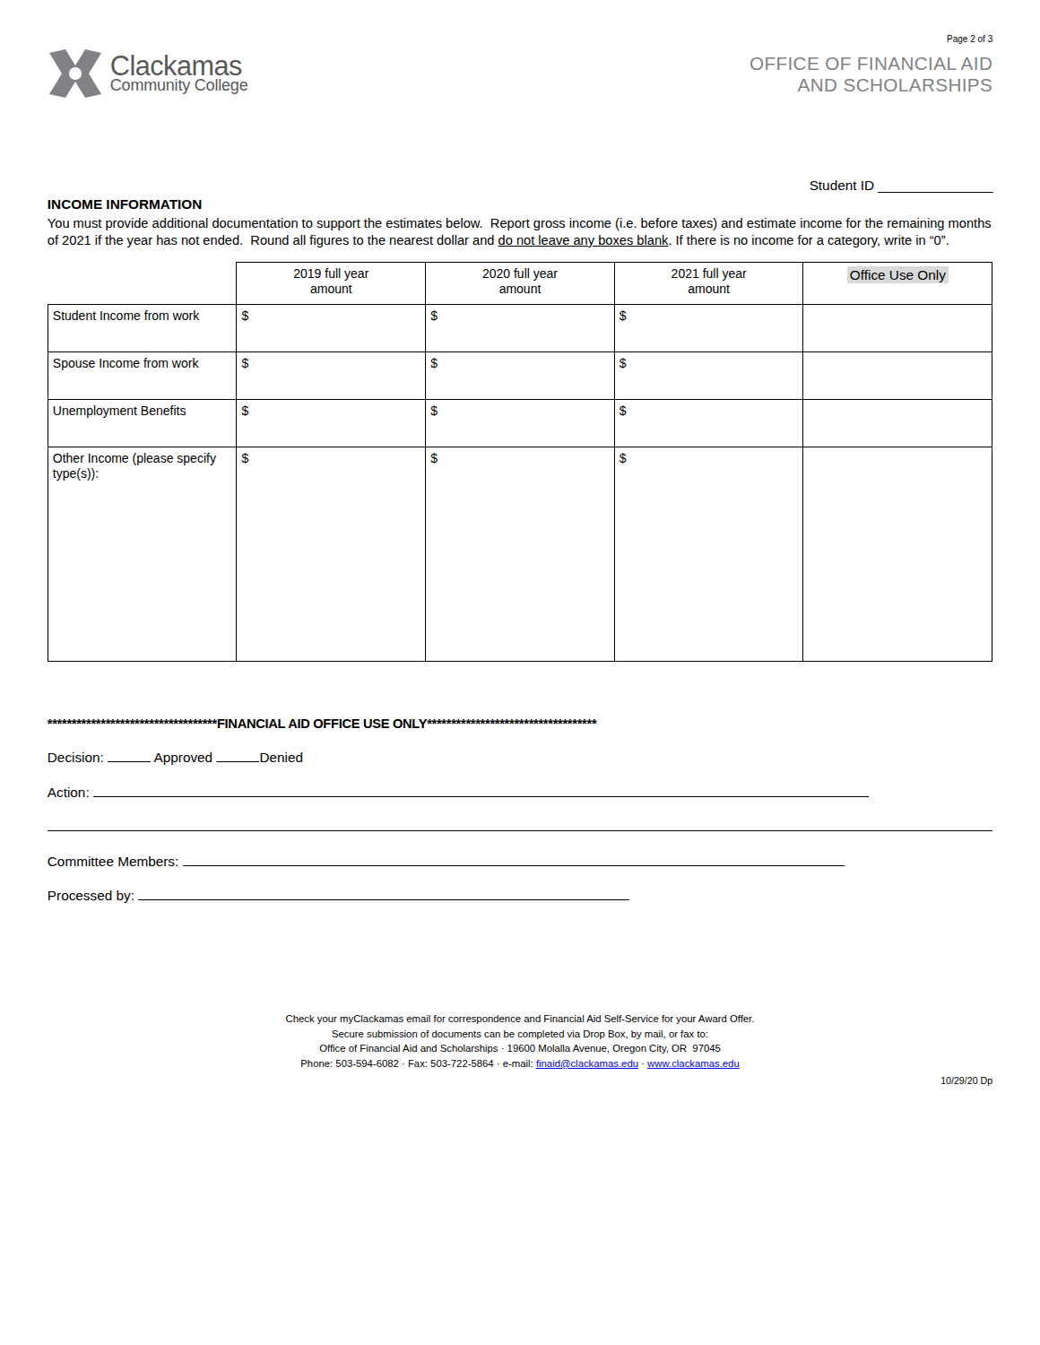Page 2 of 3
Clackamas
Community College
OFFICE OF FINANCIAL AID
AND SCHOLARSHIPS
Student ID _______________
INCOME INFORMATION
You must provide additional documentation to support the estimates below. Report gross income (i.e. before taxes) and estimate income for the remaining months of 2021 if the year has not ended. Round all figures to the nearest dollar and do not leave any boxes blank. If there is no income for a category, write in “0”.
| | 2019 full year amount | 2020 full year amount | 2021 full year amount | Office Use Only |
| --- | --- | --- | --- | --- |
| Student Income from work | $ | $ | $ | |
| Spouse Income from work | $ | $ | $ | |
| Unemployment Benefits | $ | $ | $ | |
| Other Income (please specify type(s)): | $ | $ | $ | |
***********************************FINANCIAL AID OFFICE USE ONLY***********************************
Decision: Approved Denied
Action:
Committee Members:
Processed by:
Check your myClackamas email for correspondence and Financial Aid Self-Service for your Award Offer.
Secure submission of documents can be completed via Drop Box, by mail, or fax to:
Office of Financial Aid and Scholarships · 19600 Molalla Avenue, Oregon City, OR 97045
Phone: 503-594-6082 · Fax: 503-722-5864 · e-mail: finaid@clackamas.edu · www.clackamas.edu
10/29/20 Dp